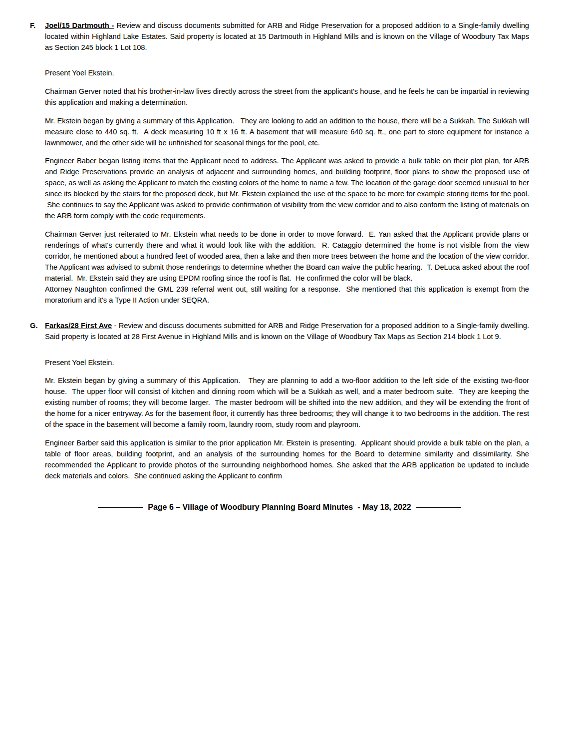F.
Joel/15 Dartmouth - Review and discuss documents submitted for ARB and Ridge Preservation for a proposed addition to a Single-family dwelling located within Highland Lake Estates. Said property is located at 15 Dartmouth in Highland Mills and is known on the Village of Woodbury Tax Maps as Section 245 block 1 Lot 108.
Present Yoel Ekstein.
Chairman Gerver noted that his brother-in-law lives directly across the street from the applicant's house, and he feels he can be impartial in reviewing this application and making a determination.
Mr. Ekstein began by giving a summary of this Application. They are looking to add an addition to the house, there will be a Sukkah. The Sukkah will measure close to 440 sq. ft. A deck measuring 10 ft x 16 ft. A basement that will measure 640 sq. ft., one part to store equipment for instance a lawnmower, and the other side will be unfinished for seasonal things for the pool, etc.
Engineer Baber began listing items that the Applicant need to address. The Applicant was asked to provide a bulk table on their plot plan, for ARB and Ridge Preservations provide an analysis of adjacent and surrounding homes, and building footprint, floor plans to show the proposed use of space, as well as asking the Applicant to match the existing colors of the home to name a few. The location of the garage door seemed unusual to her since its blocked by the stairs for the proposed deck, but Mr. Ekstein explained the use of the space to be more for example storing items for the pool. She continues to say the Applicant was asked to provide confirmation of visibility from the view corridor and to also conform the listing of materials on the ARB form comply with the code requirements.
Chairman Gerver just reiterated to Mr. Ekstein what needs to be done in order to move forward. E. Yan asked that the Applicant provide plans or renderings of what's currently there and what it would look like with the addition. R. Cataggio determined the home is not visible from the view corridor, he mentioned about a hundred feet of wooded area, then a lake and then more trees between the home and the location of the view corridor. The Applicant was advised to submit those renderings to determine whether the Board can waive the public hearing. T. DeLuca asked about the roof material. Mr. Ekstein said they are using EPDM roofing since the roof is flat. He confirmed the color will be black.
Attorney Naughton confirmed the GML 239 referral went out, still waiting for a response. She mentioned that this application is exempt from the moratorium and it's a Type II Action under SEQRA.
G.
Farkas/28 First Ave - Review and discuss documents submitted for ARB and Ridge Preservation for a proposed addition to a Single-family dwelling. Said property is located at 28 First Avenue in Highland Mills and is known on the Village of Woodbury Tax Maps as Section 214 block 1 Lot 9.
Present Yoel Ekstein.
Mr. Ekstein began by giving a summary of this Application. They are planning to add a two-floor addition to the left side of the existing two-floor house. The upper floor will consist of kitchen and dinning room which will be a Sukkah as well, and a mater bedroom suite. They are keeping the existing number of rooms; they will become larger. The master bedroom will be shifted into the new addition, and they will be extending the front of the home for a nicer entryway. As for the basement floor, it currently has three bedrooms; they will change it to two bedrooms in the addition. The rest of the space in the basement will become a family room, laundry room, study room and playroom.
Engineer Barber said this application is similar to the prior application Mr. Ekstein is presenting. Applicant should provide a bulk table on the plan, a table of floor areas, building footprint, and an analysis of the surrounding homes for the Board to determine similarity and dissimilarity. She recommended the Applicant to provide photos of the surrounding neighborhood homes. She asked that the ARB application be updated to include deck materials and colors. She continued asking the Applicant to confirm
Page 6 – Village of Woodbury Planning Board Minutes - May 18, 2022